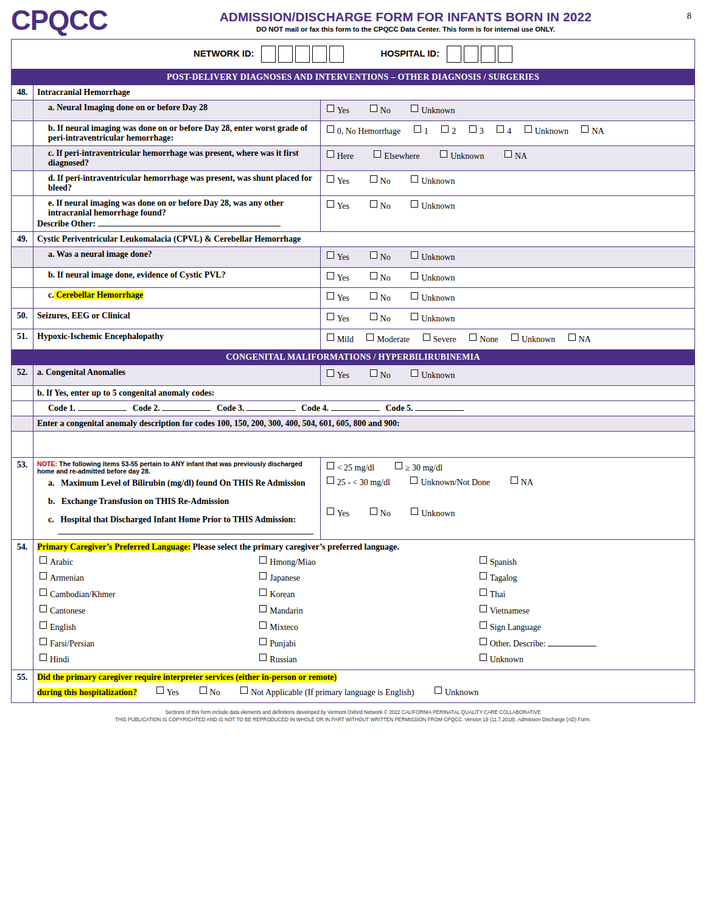8
CPQCC
ADMISSION/DISCHARGE FORM FOR INFANTS BORN IN 2022
DO NOT mail or fax this form to the CPQCC Data Center. This form is for internal use ONLY.
NETWORK ID:
HOSPITAL ID:
| POST-DELIVERY DIAGNOSES AND INTERVENTIONS – OTHER DIAGNOSIS / SURGERIES |
| 48. | Intracranial Hemorrhage |
| | a. Neural Imaging done on or before Day 28 | Yes No Unknown |
| | b. If neural imaging was done on or before Day 28, enter worst grade of peri-intraventricular hemorrhage: | 0, No Hemorrhage 1 2 3 4 Unknown NA |
| | c. If peri-intraventricular hemorrhage was present, where was it first diagnosed? | Here Elsewhere Unknown NA |
| | d. If peri-intraventricular hemorrhage was present, was shunt placed for bleed? | Yes No Unknown |
| | e. If neural imaging was done on or before Day 28, was any other intracranial hemorrhage found? Describe Other: | Yes No Unknown |
| 49. | Cystic Periventricular Leukomalacia (CPVL) & Cerebellar Hemorrhage |
| | a. Was a neural image done? | Yes No Unknown |
| | b. If neural image done, evidence of Cystic PVL? | Yes No Unknown |
| | c. Cerebellar Hemorrhage | Yes No Unknown |
| 50. | Seizures, EEG or Clinical | Yes No Unknown |
| 51. | Hypoxic-Ischemic Encephalopathy | Mild Moderate Severe None Unknown NA |
| CONGENITAL MALIFORMATIONS / HYPERBILIRUBINEMIA |
| 52. | a. Congenital Anomalies | Yes No Unknown |
| | b. If Yes, enter up to 5 congenital anomaly codes: |
| | Code 1. Code 2. Code 3. Code 4. Code 5. |
| | Enter a congenital anomaly description for codes 100, 150, 200, 300, 400, 504, 601, 605, 800 and 900: |
| 53. | NOTE: The following items 53-55 pertain to ANY infant that was previously discharged home and re-admitted before day 28. a. Maximum Level of Bilirubin (mg/dl) found On THIS Re Admission b. Exchange Transfusion on THIS Re-Admission c. Hospital that Discharged Infant Home Prior to THIS Admission: | < 25 mg/dl ≥ 30 mg/dl 25 - < 30 mg/dl Unknown/Not Done NA Yes No Unknown |
| 54. | Primary Caregiver’s Preferred Language: Please select the primary caregiver’s preferred language. Arabic Hmong/Miao Spanish Armenian Japanese Tagalog Cambodian/Khmer Korean Thai Cantonese Mandarin Vietnamese English Mixteco Sign Language Farsi/Persian Punjabi Other, Describe: Hindi Russian Unknown |
| 55. | Did the primary caregiver require interpreter services (either in-person or remote) during this hospitalization? Yes No Not Applicable (If primary language is English) Unknown |
Sections of this form include data elements and definitions developed by Vermont Oxford Network © 2022 CALIFORNIA PERINATAL QUALITY CARE COLLABORATIVE
THIS PUBLICATION IS COPYRIGHTED AND IS NOT TO BE REPRODUCED IN WHOLE OR IN PART WITHOUT WRITTEN PERMISSION FROM CPQCC. Version 19 (11.7.2018). Admission Discharge (AD) Form.